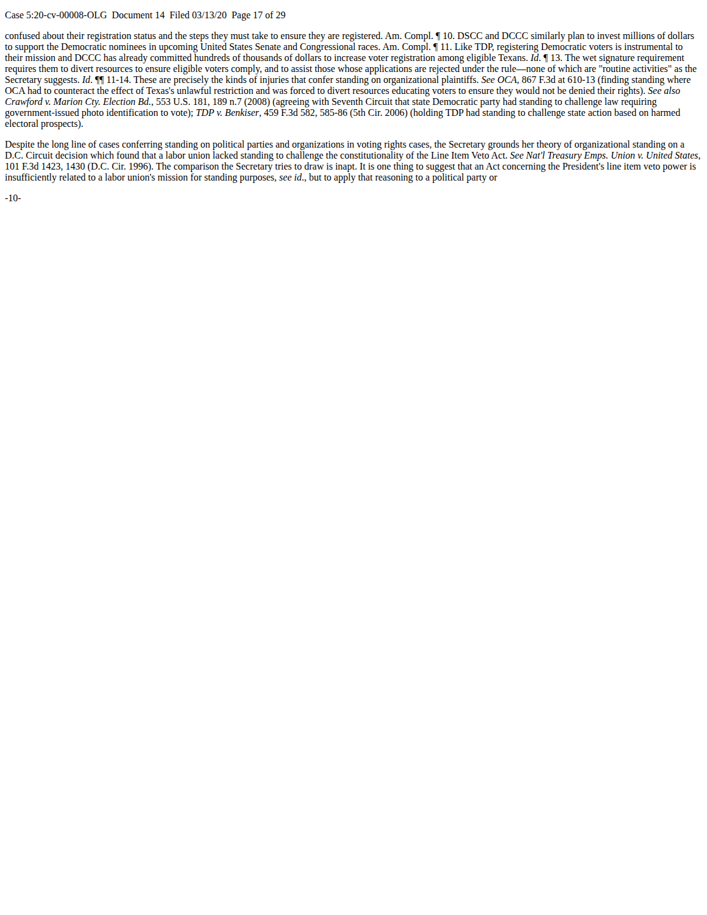Case 5:20-cv-00008-OLG Document 14 Filed 03/13/20 Page 17 of 29
confused about their registration status and the steps they must take to ensure they are registered. Am. Compl. ¶ 10. DSCC and DCCC similarly plan to invest millions of dollars to support the Democratic nominees in upcoming United States Senate and Congressional races. Am. Compl. ¶ 11. Like TDP, registering Democratic voters is instrumental to their mission and DCCC has already committed hundreds of thousands of dollars to increase voter registration among eligible Texans. Id. ¶ 13. The wet signature requirement requires them to divert resources to ensure eligible voters comply, and to assist those whose applications are rejected under the rule—none of which are "routine activities" as the Secretary suggests. Id. ¶¶ 11-14. These are precisely the kinds of injuries that confer standing on organizational plaintiffs. See OCA, 867 F.3d at 610-13 (finding standing where OCA had to counteract the effect of Texas's unlawful restriction and was forced to divert resources educating voters to ensure they would not be denied their rights). See also Crawford v. Marion Cty. Election Bd., 553 U.S. 181, 189 n.7 (2008) (agreeing with Seventh Circuit that state Democratic party had standing to challenge law requiring government-issued photo identification to vote); TDP v. Benkiser, 459 F.3d 582, 585-86 (5th Cir. 2006) (holding TDP had standing to challenge state action based on harmed electoral prospects).
Despite the long line of cases conferring standing on political parties and organizations in voting rights cases, the Secretary grounds her theory of organizational standing on a D.C. Circuit decision which found that a labor union lacked standing to challenge the constitutionality of the Line Item Veto Act. See Nat'l Treasury Emps. Union v. United States, 101 F.3d 1423, 1430 (D.C. Cir. 1996). The comparison the Secretary tries to draw is inapt. It is one thing to suggest that an Act concerning the President's line item veto power is insufficiently related to a labor union's mission for standing purposes, see id., but to apply that reasoning to a political party or
-10-